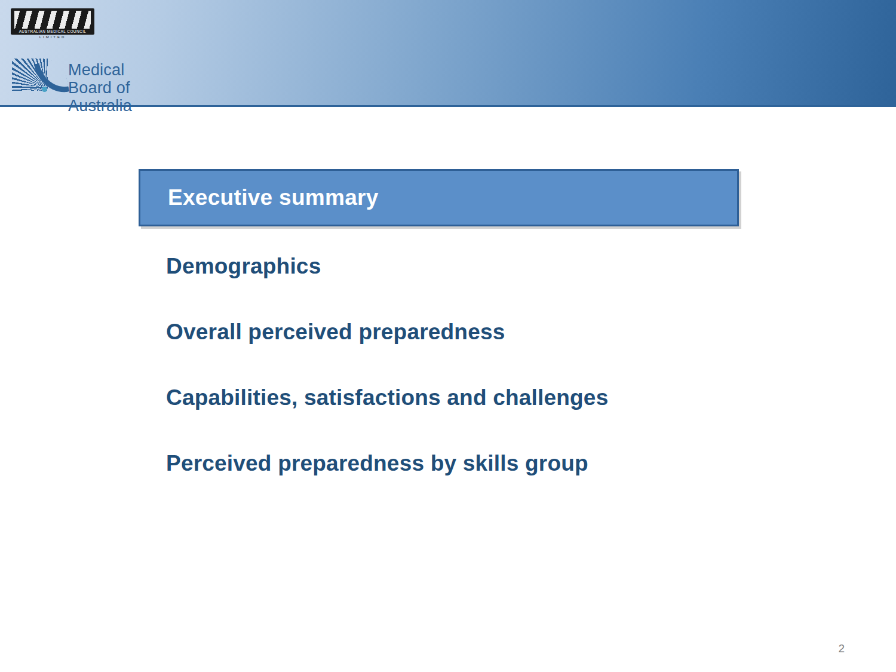LIMITED
Medical
Board of Australia
Executive summary
Demographics
Overall perceived preparedness
Capabilities, satisfactions and challenges
Perceived preparedness by skills group
2